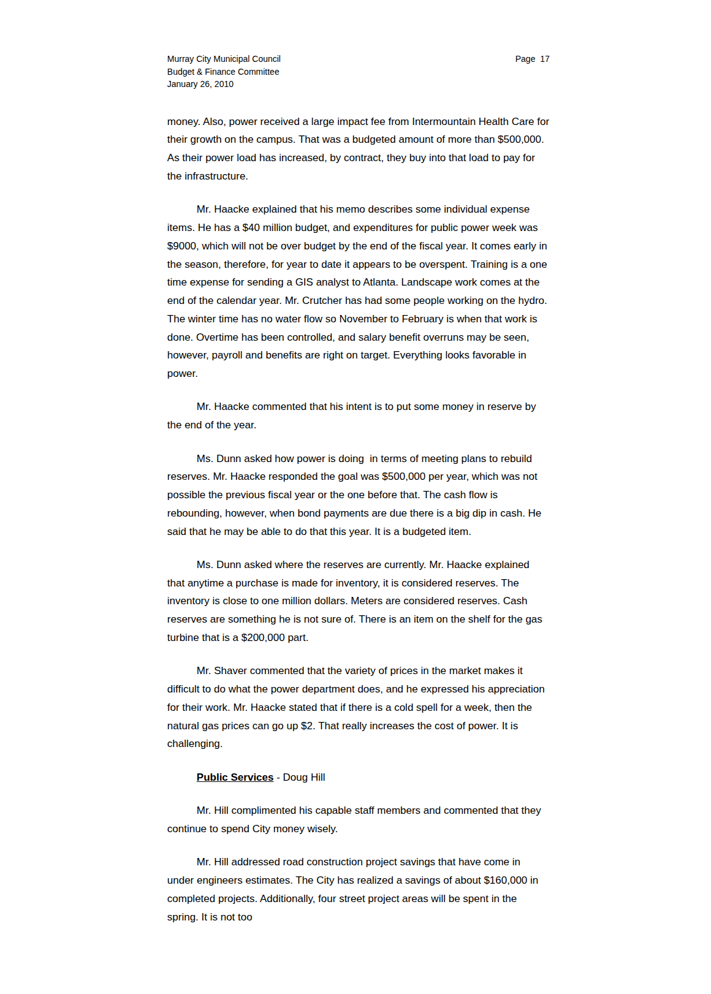Murray City Municipal Council
Budget & Finance Committee
January 26, 2010
Page 17
money. Also, power received a large impact fee from Intermountain Health Care for their growth on the campus. That was a budgeted amount of more than $500,000. As their power load has increased, by contract, they buy into that load to pay for the infrastructure.
Mr. Haacke explained that his memo describes some individual expense items. He has a $40 million budget, and expenditures for public power week was $9000, which will not be over budget by the end of the fiscal year. It comes early in the season, therefore, for year to date it appears to be overspent. Training is a one time expense for sending a GIS analyst to Atlanta. Landscape work comes at the end of the calendar year. Mr. Crutcher has had some people working on the hydro. The winter time has no water flow so November to February is when that work is done. Overtime has been controlled, and salary benefit overruns may be seen, however, payroll and benefits are right on target. Everything looks favorable in power.
Mr. Haacke commented that his intent is to put some money in reserve by the end of the year.
Ms. Dunn asked how power is doing in terms of meeting plans to rebuild reserves. Mr. Haacke responded the goal was $500,000 per year, which was not possible the previous fiscal year or the one before that. The cash flow is rebounding, however, when bond payments are due there is a big dip in cash. He said that he may be able to do that this year. It is a budgeted item.
Ms. Dunn asked where the reserves are currently. Mr. Haacke explained that anytime a purchase is made for inventory, it is considered reserves. The inventory is close to one million dollars. Meters are considered reserves. Cash reserves are something he is not sure of. There is an item on the shelf for the gas turbine that is a $200,000 part.
Mr. Shaver commented that the variety of prices in the market makes it difficult to do what the power department does, and he expressed his appreciation for their work. Mr. Haacke stated that if there is a cold spell for a week, then the natural gas prices can go up $2. That really increases the cost of power. It is challenging.
Public Services - Doug Hill
Mr. Hill complimented his capable staff members and commented that they continue to spend City money wisely.
Mr. Hill addressed road construction project savings that have come in under engineers estimates. The City has realized a savings of about $160,000 in completed projects. Additionally, four street project areas will be spent in the spring. It is not too